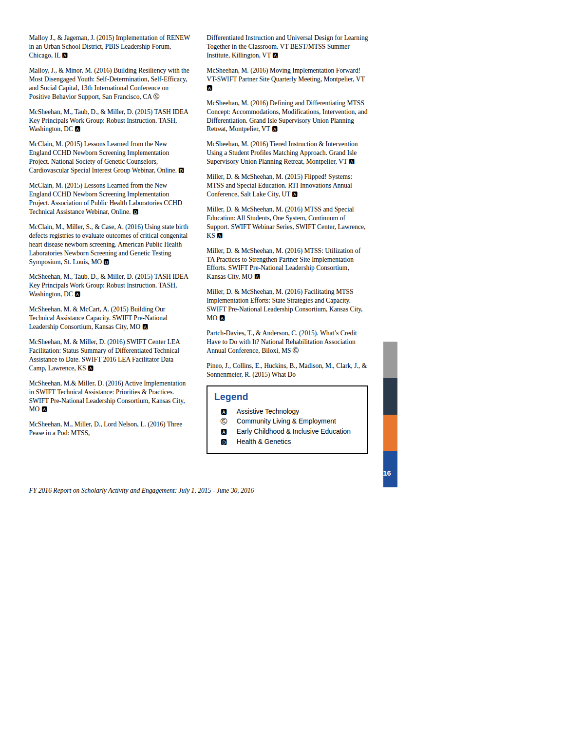16
Malloy J., & Jageman, J. (2015) Implementation of RENEW in an Urban School District, PBIS Leadership Forum, Chicago, IL 🅰
Malloy, J., & Minor, M. (2016) Building Resiliency with the Most Disengaged Youth: Self-Determination, Self-Efficacy, and Social Capital, 13th International Conference on Positive Behavior Support, San Francisco, CA 🅮
McSheehan, M., Taub, D., & Miller, D. (2015) TASH IDEA Key Principals Work Group: Robust Instruction. TASH, Washington, DC 🅰
McClain, M. (2015) Lessons Learned from the New England CCHD Newborn Screening Implementation Project. National Society of Genetic Counselors, Cardiovascular Special Interest Group Webinar, Online. 🅳
McClain, M. (2015) Lessons Learned from the New England CCHD Newborn Screening Implementation Project. Association of Public Health Laboratories CCHD Technical Assistance Webinar, Online. 🅳
McClain, M., Miller, S., & Case, A. (2016) Using state birth defects registries to evaluate outcomes of critical congenital heart disease newborn screening. American Public Health Laboratories Newborn Screening and Genetic Testing Symposium, St. Louis, MO 🅳
McSheehan, M., Taub, D., & Miller, D. (2015) TASH IDEA Key Principals Work Group: Robust Instruction. TASH, Washington, DC 🅰
McSheehan, M. & McCart, A. (2015) Building Our Technical Assistance Capacity. SWIFT Pre-National Leadership Consortium, Kansas City, MO 🅰
McSheehan, M. & Miller, D. (2016) SWIFT Center LEA Facilitation: Status Summary of Differentiated Technical Assistance to Date. SWIFT 2016 LEA Facilitator Data Camp, Lawrence, KS 🅰
McSheehan, M.& Miller, D. (2016) Active Implementation in SWIFT Technical Assistance: Priorities & Practices. SWIFT Pre-National Leadership Consortium, Kansas City, MO 🅰
McSheehan, M., Miller, D., Lord Nelson, L. (2016) Three Pease in a Pod: MTSS,
Differentiated Instruction and Universal Design for Learning Together in the Classroom. VT BEST/MTSS Summer Institute, Killington, VT 🅰
McSheehan, M. (2016) Moving Implementation Forward! VT-SWIFT Partner Site Quarterly Meeting, Montpelier, VT 🅰
McSheehan, M. (2016) Defining and Differentiating MTSS Concept: Accommodations, Modifications, Intervention, and Differentiation. Grand Isle Supervisory Union Planning Retreat, Montpelier, VT 🅰
McSheehan, M. (2016) Tiered Instruction & Intervention Using a Student Profiles Matching Approach. Grand Isle Supervisory Union Planning Retreat, Montpelier, VT 🅰
Miller, D. & McSheehan, M. (2015) Flipped! Systems: MTSS and Special Education. RTI Innovations Annual Conference, Salt Lake City, UT 🅰
Miller, D. & McSheehan, M. (2016) MTSS and Special Education: All Students, One System, Continuum of Support. SWIFT Webinar Series, SWIFT Center, Lawrence, KS 🅰
Miller, D. & McSheehan, M. (2016) MTSS: Utilization of TA Practices to Strengthen Partner Site Implementation Efforts. SWIFT Pre-National Leadership Consortium, Kansas City, MO 🅰
Miller, D. & McSheehan, M. (2016) Facilitating MTSS Implementation Efforts: State Strategies and Capacity. SWIFT Pre-National Leadership Consortium, Kansas City, MO 🅰
Partch-Davies, T., & Anderson, C. (2015). What’s Credit Have to Do with It? National Rehabilitation Association Annual Conference, Biloxi, MS 🅮
Pineo, J., Collins, E., Huckins, B., Madison, M., Clark, J., & Sonnenmeier, R. (2015) What Do
Legend
| 🅰 | Assistive Technology |
| 🅮 | Community Living & Employment |
| 🅰 | Early Childhood & Inclusive Education |
| 🅳 | Health & Genetics |
FY 2016 Report on Scholarly Activity and Engagement: July 1, 2015 - June 30, 2016